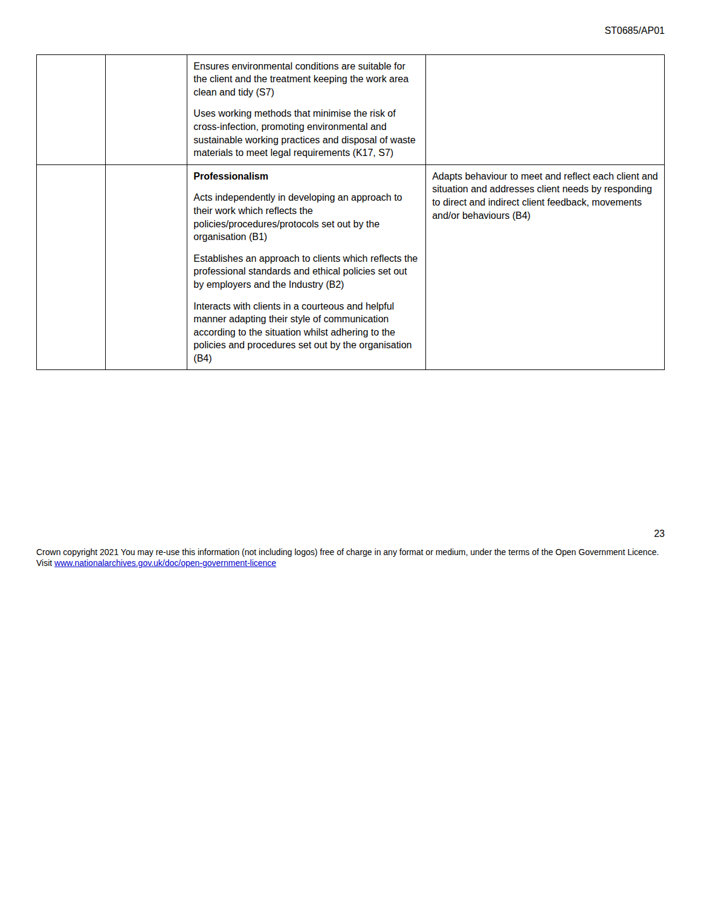ST0685/AP01
| | | Ensures environmental conditions are suitable for the client and the treatment keeping the work area clean and tidy (S7) Uses working methods that minimise the risk of cross-infection, promoting environmental and sustainable working practices and disposal of waste materials to meet legal requirements (K17, S7) | |
| | | Professionalism Acts independently in developing an approach to their work which reflects the policies/procedures/protocols set out by the organisation (B1) Establishes an approach to clients which reflects the professional standards and ethical policies set out by employers and the Industry (B2) Interacts with clients in a courteous and helpful manner adapting their style of communication according to the situation whilst adhering to the policies and procedures set out by the organisation (B4) | Adapts behaviour to meet and reflect each client and situation and addresses client needs by responding to direct and indirect client feedback, movements and/or behaviours (B4) |
23
Crown copyright 2021 You may re-use this information (not including logos) free of charge in any format or medium, under the terms of the Open Government Licence. Visit www.nationalarchives.gov.uk/doc/open-government-licence